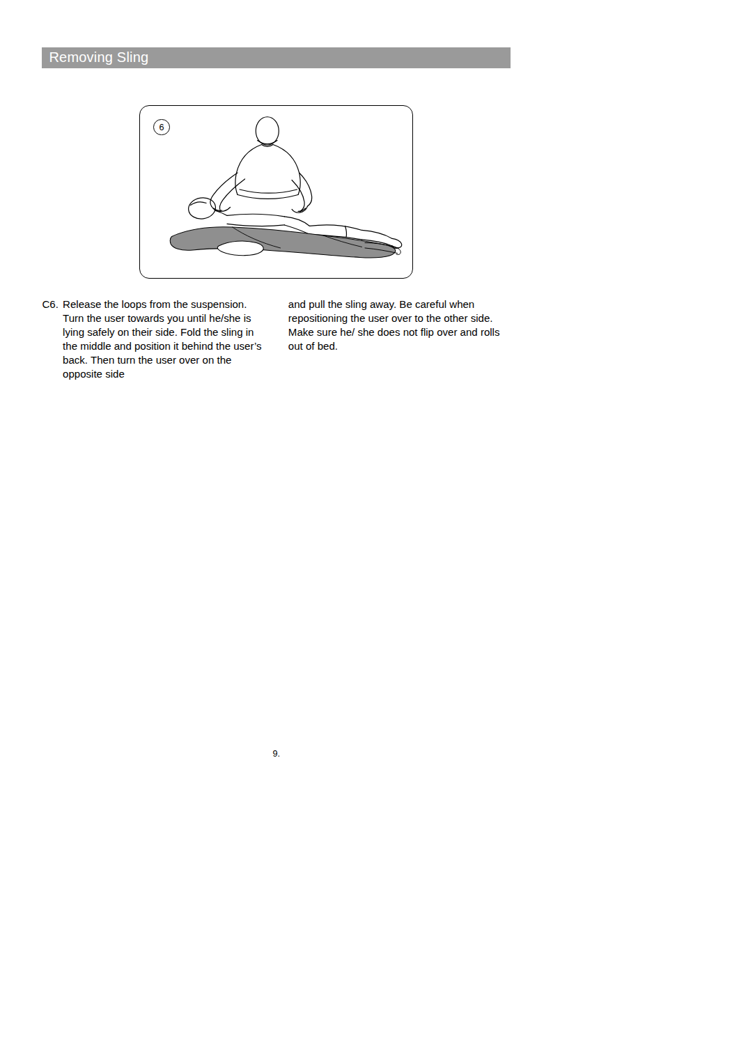Removing Sling
6
C6.
Release the loops from the suspension. Turn the user towards you until he/she is lying safely on their side. Fold the sling in the middle and position it behind the user’s back. Then turn the user over on the opposite side
and pull the sling away. Be careful when repositioning the user over to the other side. Make sure he/ she does not flip over and rolls out of bed.
9.